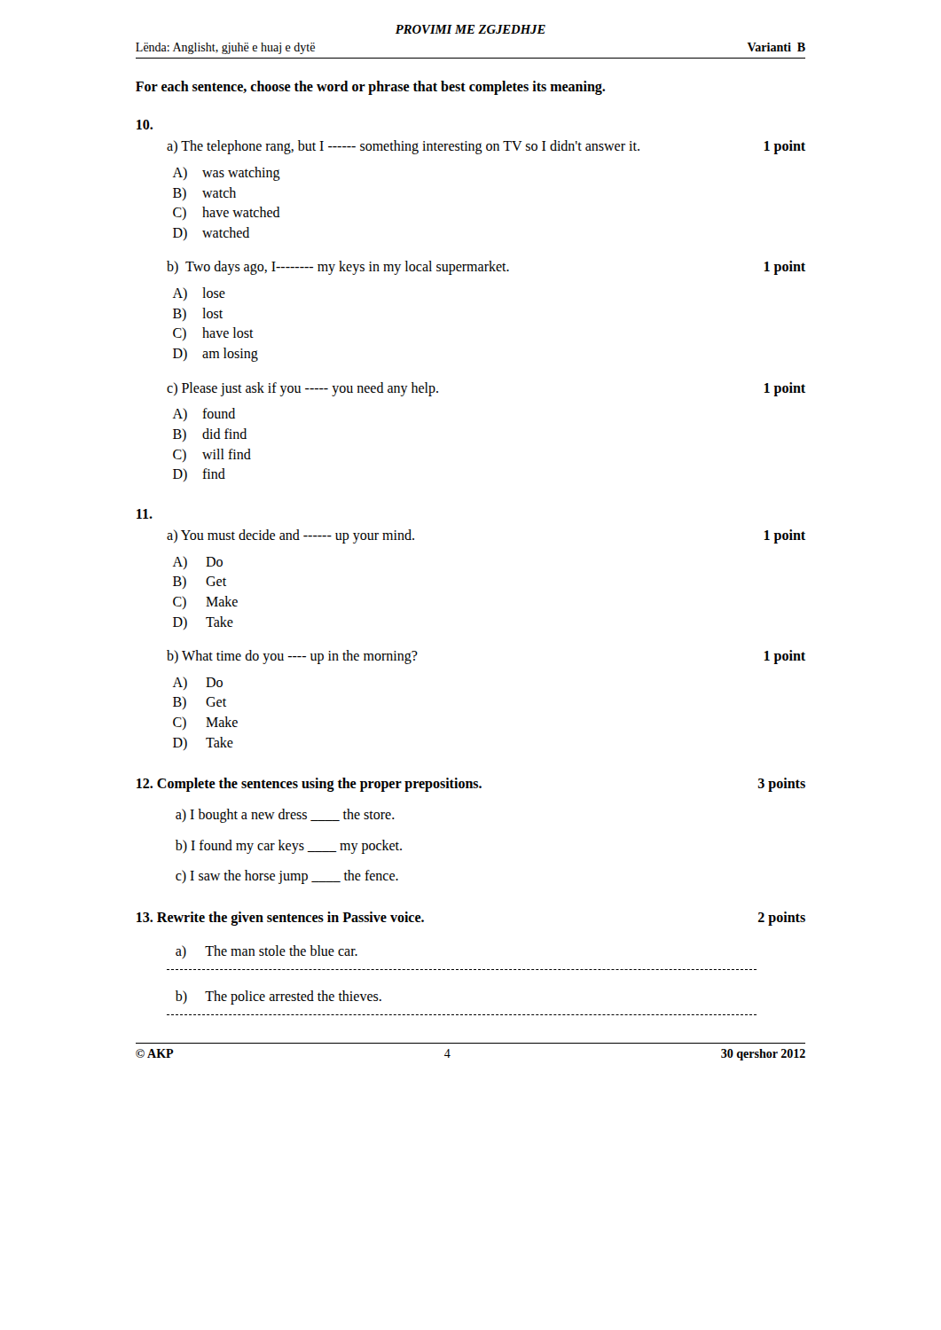PROVIMI ME ZGJEDHJE
Lënda: Anglisht, gjuhë e huaj e dytë Varianti B
For each sentence, choose the word or phrase that best completes its meaning.
10.
a) The telephone rang, but I ------ something interesting on TV so I didn't answer it. 1 point
A) was watching
B) watch
C) have watched
D) watched
b) Two days ago, I-------- my keys in my local supermarket. 1 point
A) lose
B) lost
C) have lost
D) am losing
c) Please just ask if you ----- you need any help. 1 point
A) found
B) did find
C) will find
D) find
11.
a) You must decide and ------ up your mind. 1 point
A) Do
B) Get
C) Make
D) Take
b) What time do you ---- up in the morning? 1 point
A) Do
B) Get
C) Make
D) Take
12. Complete the sentences using the proper prepositions. 3 points
a) I bought a new dress ____ the store.
b) I found my car keys ____ my pocket.
c) I saw the horse jump ____ the fence.
13. Rewrite the given sentences in Passive voice. 2 points
a) The man stole the blue car.
b) The police arrested the thieves.
© AKP 4 30 qershor 2012